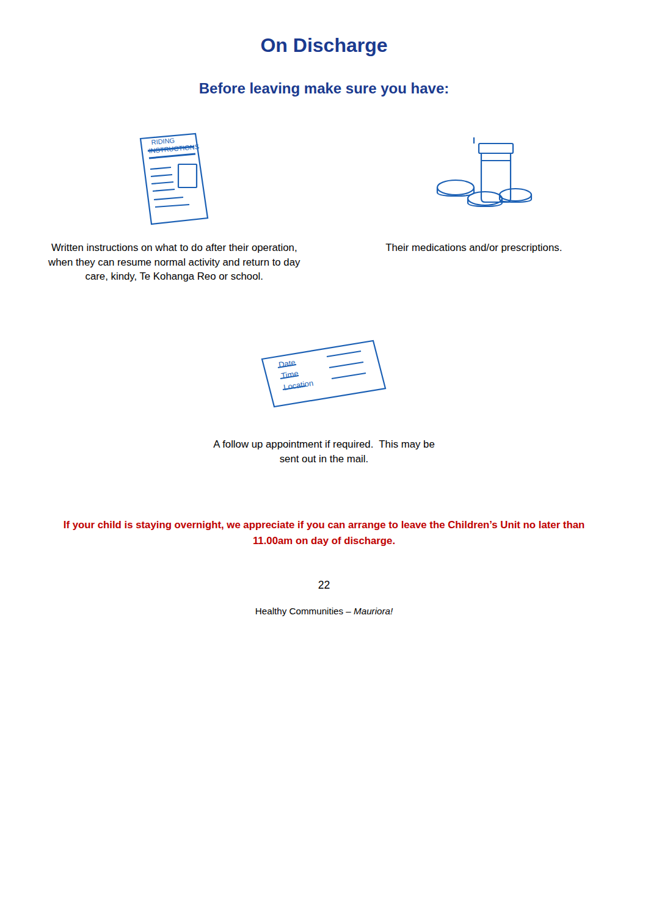On Discharge
Before leaving make sure you have:
RIDING INSTRUCTIONS
Written instructions on what to do after their operation, when they can resume normal activity and return to day care, kindy, Te Kohanga Reo or school.
Their medications and/or prescriptions.
Date Time Location
A follow up appointment if required. This may be sent out in the mail.
If your child is staying overnight, we appreciate if you can arrange to leave the Children’s Unit no later than 11.00am on day of discharge.
22
Healthy Communities – Mauriora!